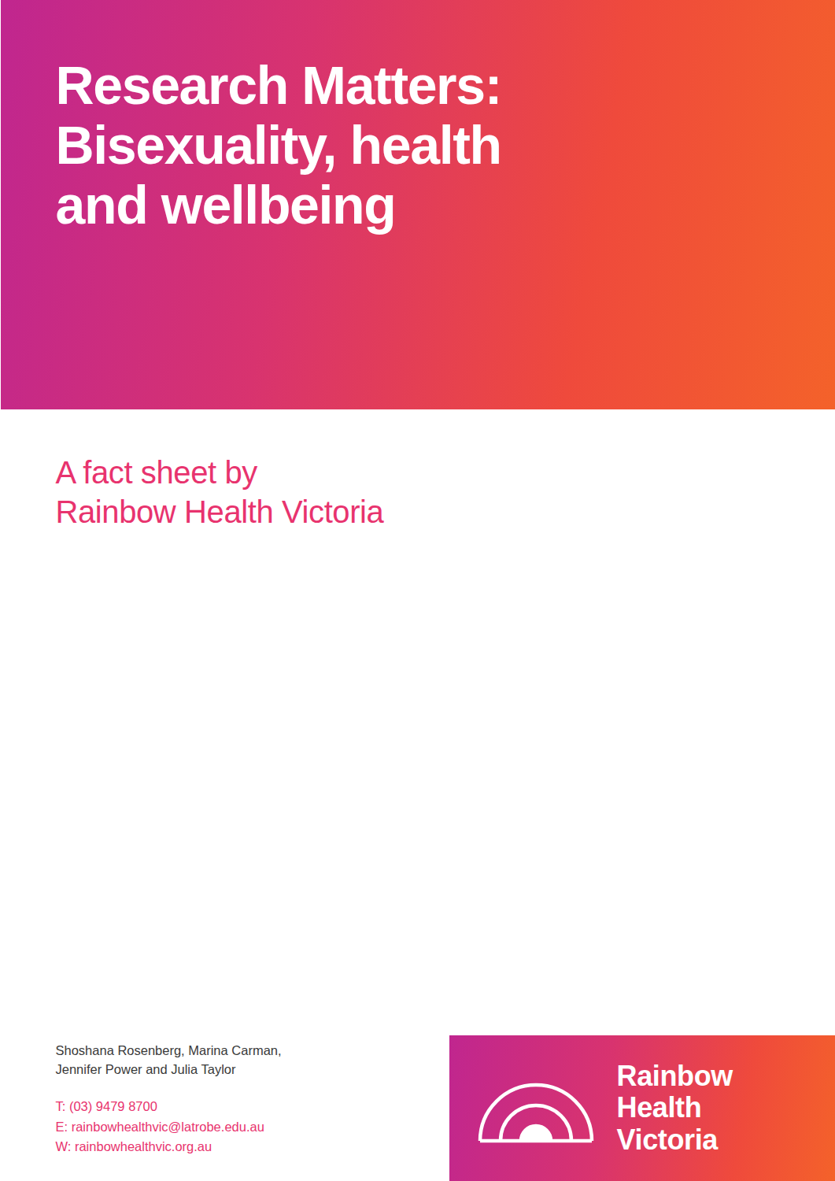Research Matters:
Bisexuality, health
and wellbeing
A fact sheet by
Rainbow Health Victoria
Shoshana Rosenberg, Marina Carman,
Jennifer Power and Julia Taylor
T: (03) 9479 8700
E: rainbowhealthvic@latrobe.edu.au
W: rainbowhealthvic.org.au
Rainbow
Health
Victoria